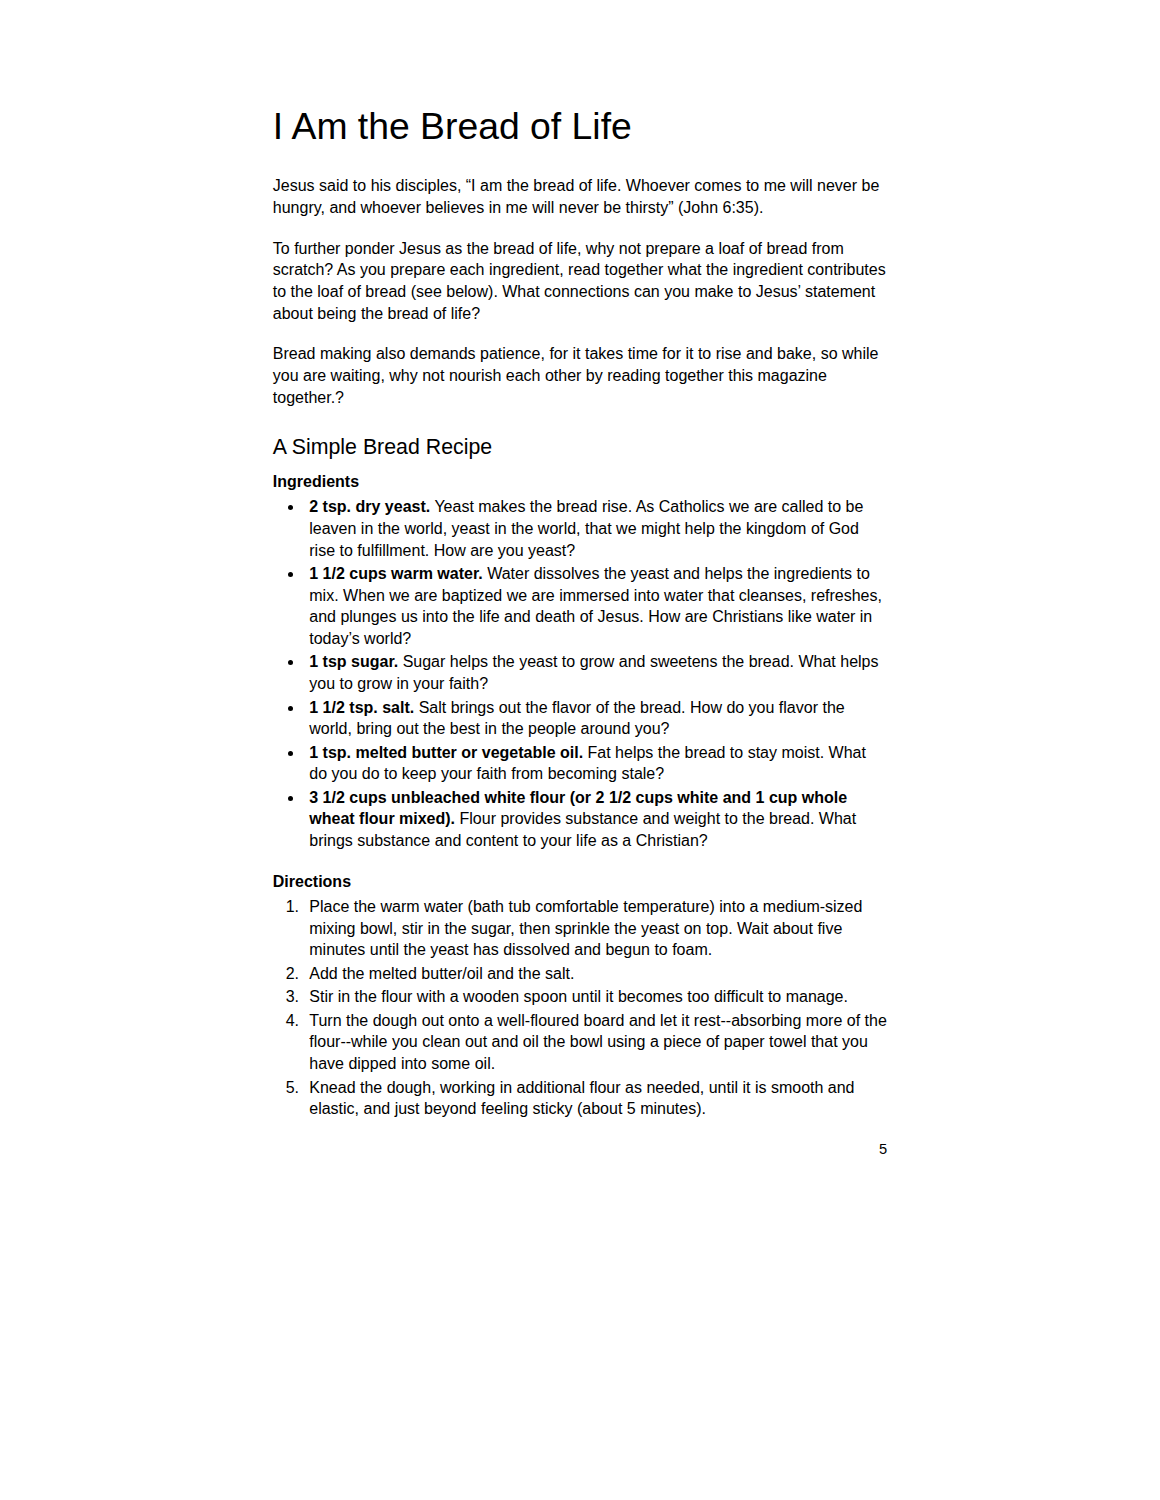I Am the Bread of Life
Jesus said to his disciples, “I am the bread of life. Whoever comes to me will never be hungry, and whoever believes in me will never be thirsty” (John 6:35).
To further ponder Jesus as the bread of life, why not prepare a loaf of bread from scratch? As you prepare each ingredient, read together what the ingredient contributes to the loaf of bread (see below). What connections can you make to Jesus’ statement about being the bread of life?
Bread making also demands patience, for it takes time for it to rise and bake, so while you are waiting, why not nourish each other by reading together this magazine together.?
A Simple Bread Recipe
Ingredients
2 tsp. dry yeast. Yeast makes the bread rise. As Catholics we are called to be leaven in the world, yeast in the world, that we might help the kingdom of God rise to fulfillment. How are you yeast?
1 1/2 cups warm water. Water dissolves the yeast and helps the ingredients to mix. When we are baptized we are immersed into water that cleanses, refreshes, and plunges us into the life and death of Jesus. How are Christians like water in today’s world?
1 tsp sugar. Sugar helps the yeast to grow and sweetens the bread. What helps you to grow in your faith?
1 1/2 tsp. salt. Salt brings out the flavor of the bread. How do you flavor the world, bring out the best in the people around you?
1 tsp. melted butter or vegetable oil. Fat helps the bread to stay moist. What do you do to keep your faith from becoming stale?
3 1/2 cups unbleached white flour (or 2 1/2 cups white and 1 cup whole wheat flour mixed). Flour provides substance and weight to the bread. What brings substance and content to your life as a Christian?
Directions
Place the warm water (bath tub comfortable temperature) into a medium-sized mixing bowl, stir in the sugar, then sprinkle the yeast on top. Wait about five minutes until the yeast has dissolved and begun to foam.
Add the melted butter/oil and the salt.
Stir in the flour with a wooden spoon until it becomes too difficult to manage.
Turn the dough out onto a well-floured board and let it rest--absorbing more of the flour--while you clean out and oil the bowl using a piece of paper towel that you have dipped into some oil.
Knead the dough, working in additional flour as needed, until it is smooth and elastic, and just beyond feeling sticky (about 5 minutes).
5